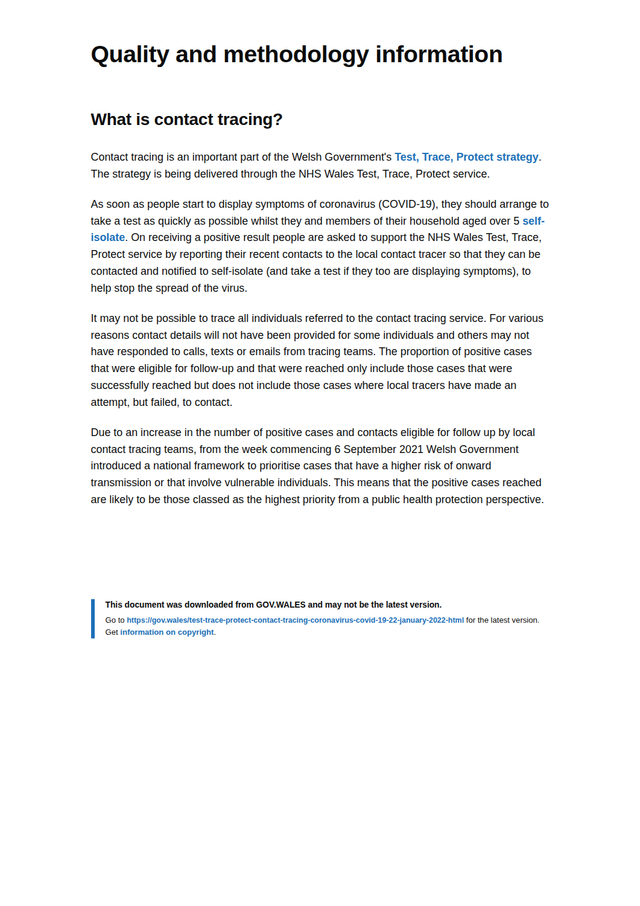Quality and methodology information
What is contact tracing?
Contact tracing is an important part of the Welsh Government's Test, Trace, Protect strategy. The strategy is being delivered through the NHS Wales Test, Trace, Protect service.
As soon as people start to display symptoms of coronavirus (COVID-19), they should arrange to take a test as quickly as possible whilst they and members of their household aged over 5 self-isolate. On receiving a positive result people are asked to support the NHS Wales Test, Trace, Protect service by reporting their recent contacts to the local contact tracer so that they can be contacted and notified to self-isolate (and take a test if they too are displaying symptoms), to help stop the spread of the virus.
It may not be possible to trace all individuals referred to the contact tracing service. For various reasons contact details will not have been provided for some individuals and others may not have responded to calls, texts or emails from tracing teams. The proportion of positive cases that were eligible for follow-up and that were reached only include those cases that were successfully reached but does not include those cases where local tracers have made an attempt, but failed, to contact.
Due to an increase in the number of positive cases and contacts eligible for follow up by local contact tracing teams, from the week commencing 6 September 2021 Welsh Government introduced a national framework to prioritise cases that have a higher risk of onward transmission or that involve vulnerable individuals. This means that the positive cases reached are likely to be those classed as the highest priority from a public health protection perspective.
This document was downloaded from GOV.WALES and may not be the latest version. Go to https://gov.wales/test-trace-protect-contact-tracing-coronavirus-covid-19-22-january-2022-html for the latest version.
Get information on copyright.